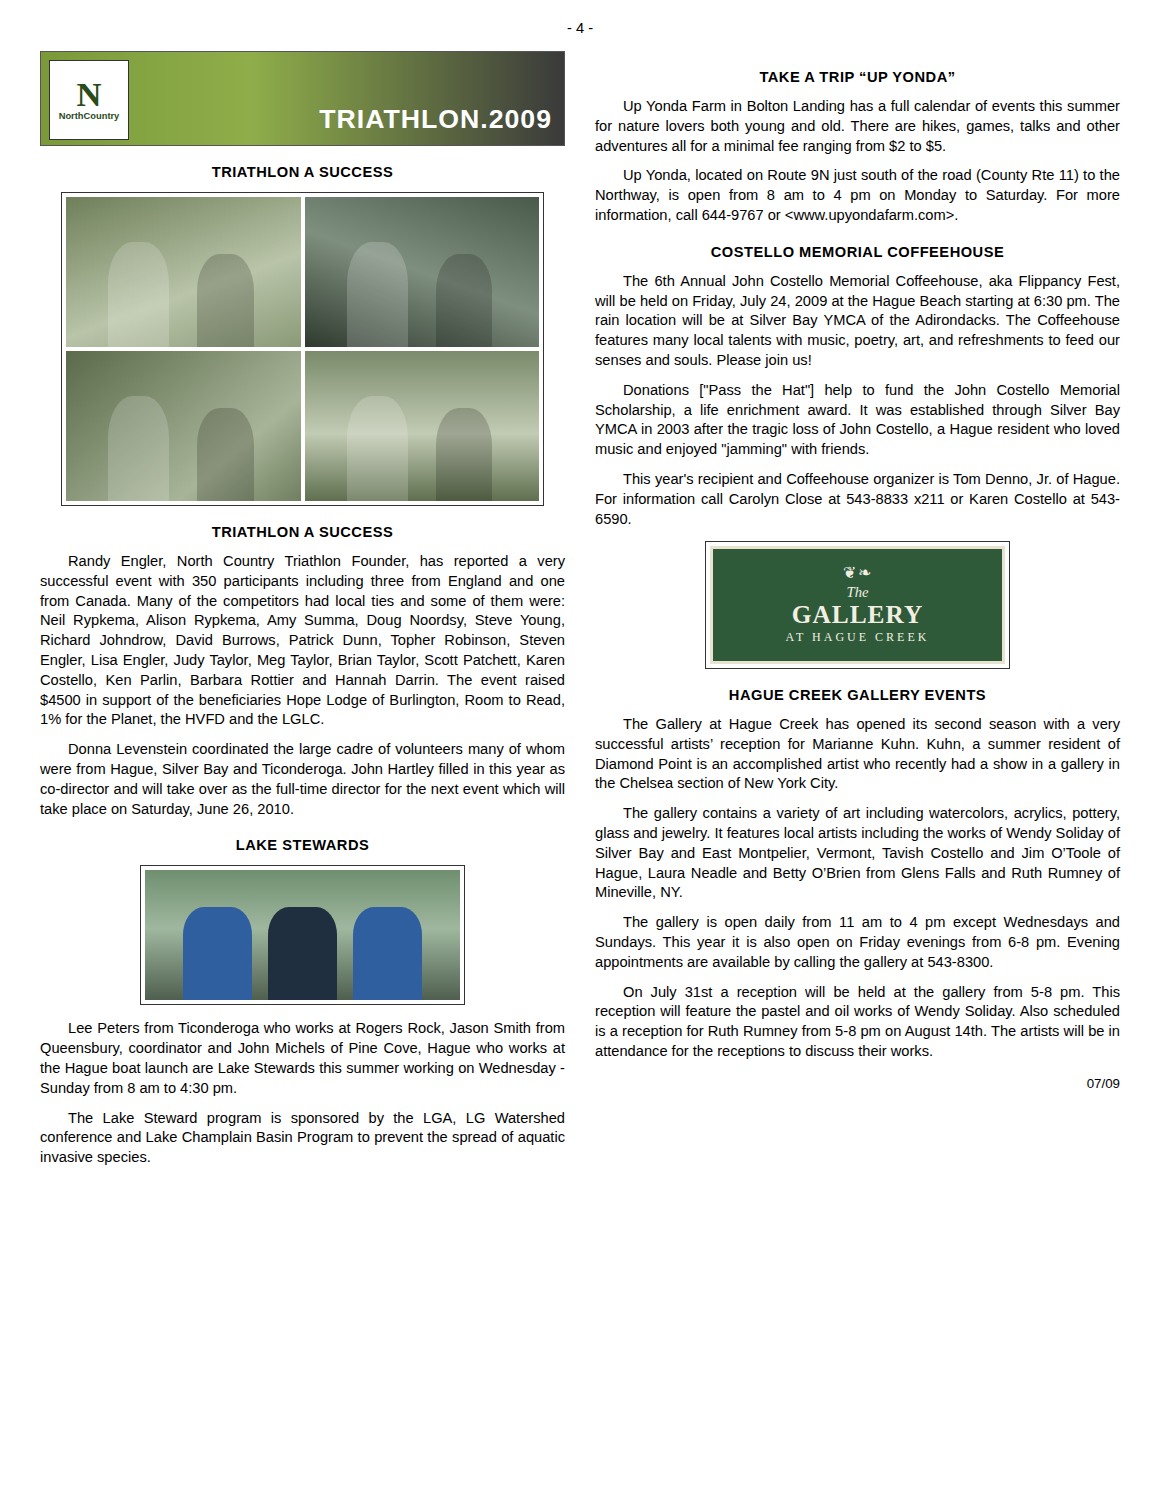- 4 -
N
NorthCountry
TRIATHLON.2009
TRIATHLON A SUCCESS
TRIATHLON A SUCCESS
Randy Engler, North Country Triathlon Founder, has reported a very successful event with 350 participants including three from England and one from Canada. Many of the competitors had local ties and some of them were: Neil Rypkema, Alison Rypkema, Amy Summa, Doug Noordsy, Steve Young, Richard Johndrow, David Burrows, Patrick Dunn, Topher Robinson, Steven Engler, Lisa Engler, Judy Taylor, Meg Taylor, Brian Taylor, Scott Patchett, Karen Costello, Ken Parlin, Barbara Rottier and Hannah Darrin. The event raised $4500 in support of the beneficiaries Hope Lodge of Burlington, Room to Read, 1% for the Planet, the HVFD and the LGLC.
Donna Levenstein coordinated the large cadre of volunteers many of whom were from Hague, Silver Bay and Ticonderoga. John Hartley filled in this year as co-director and will take over as the full-time director for the next event which will take place on Saturday, June 26, 2010.
LAKE STEWARDS
Lee Peters from Ticonderoga who works at Rogers Rock, Jason Smith from Queensbury, coordinator and John Michels of Pine Cove, Hague who works at the Hague boat launch are Lake Stewards this summer working on Wednesday - Sunday from 8 am to 4:30 pm.
The Lake Steward program is sponsored by the LGA, LG Watershed conference and Lake Champlain Basin Program to prevent the spread of aquatic invasive species.
TAKE A TRIP “UP YONDA”
Up Yonda Farm in Bolton Landing has a full calendar of events this summer for nature lovers both young and old. There are hikes, games, talks and other adventures all for a minimal fee ranging from $2 to $5.
Up Yonda, located on Route 9N just south of the road (County Rte 11) to the Northway, is open from 8 am to 4 pm on Monday to Saturday. For more information, call 644-9767 or <www.upyondafarm.com>.
COSTELLO MEMORIAL COFFEEHOUSE
The 6th Annual John Costello Memorial Coffeehouse, aka Flippancy Fest, will be held on Friday, July 24, 2009 at the Hague Beach starting at 6:30 pm. The rain location will be at Silver Bay YMCA of the Adirondacks. The Coffeehouse features many local talents with music, poetry, art, and refreshments to feed our senses and souls. Please join us!
Donations ["Pass the Hat"] help to fund the John Costello Memorial Scholarship, a life enrichment award. It was established through Silver Bay YMCA in 2003 after the tragic loss of John Costello, a Hague resident who loved music and enjoyed "jamming" with friends.
This year's recipient and Coffeehouse organizer is Tom Denno, Jr. of Hague. For information call Carolyn Close at 543-8833 x211 or Karen Costello at 543-6590.
❦❧
The
GALLERY
AT HAGUE CREEK
HAGUE CREEK GALLERY EVENTS
The Gallery at Hague Creek has opened its second season with a very successful artists’ reception for Marianne Kuhn. Kuhn, a summer resident of Diamond Point is an accomplished artist who recently had a show in a gallery in the Chelsea section of New York City.
The gallery contains a variety of art including watercolors, acrylics, pottery, glass and jewelry. It features local artists including the works of Wendy Soliday of Silver Bay and East Montpelier, Vermont, Tavish Costello and Jim O’Toole of Hague, Laura Neadle and Betty O’Brien from Glens Falls and Ruth Rumney of Mineville, NY.
The gallery is open daily from 11 am to 4 pm except Wednesdays and Sundays. This year it is also open on Friday evenings from 6-8 pm. Evening appointments are available by calling the gallery at 543-8300.
On July 31st a reception will be held at the gallery from 5-8 pm. This reception will feature the pastel and oil works of Wendy Soliday. Also scheduled is a reception for Ruth Rumney from 5-8 pm on August 14th. The artists will be in attendance for the receptions to discuss their works.
07/09